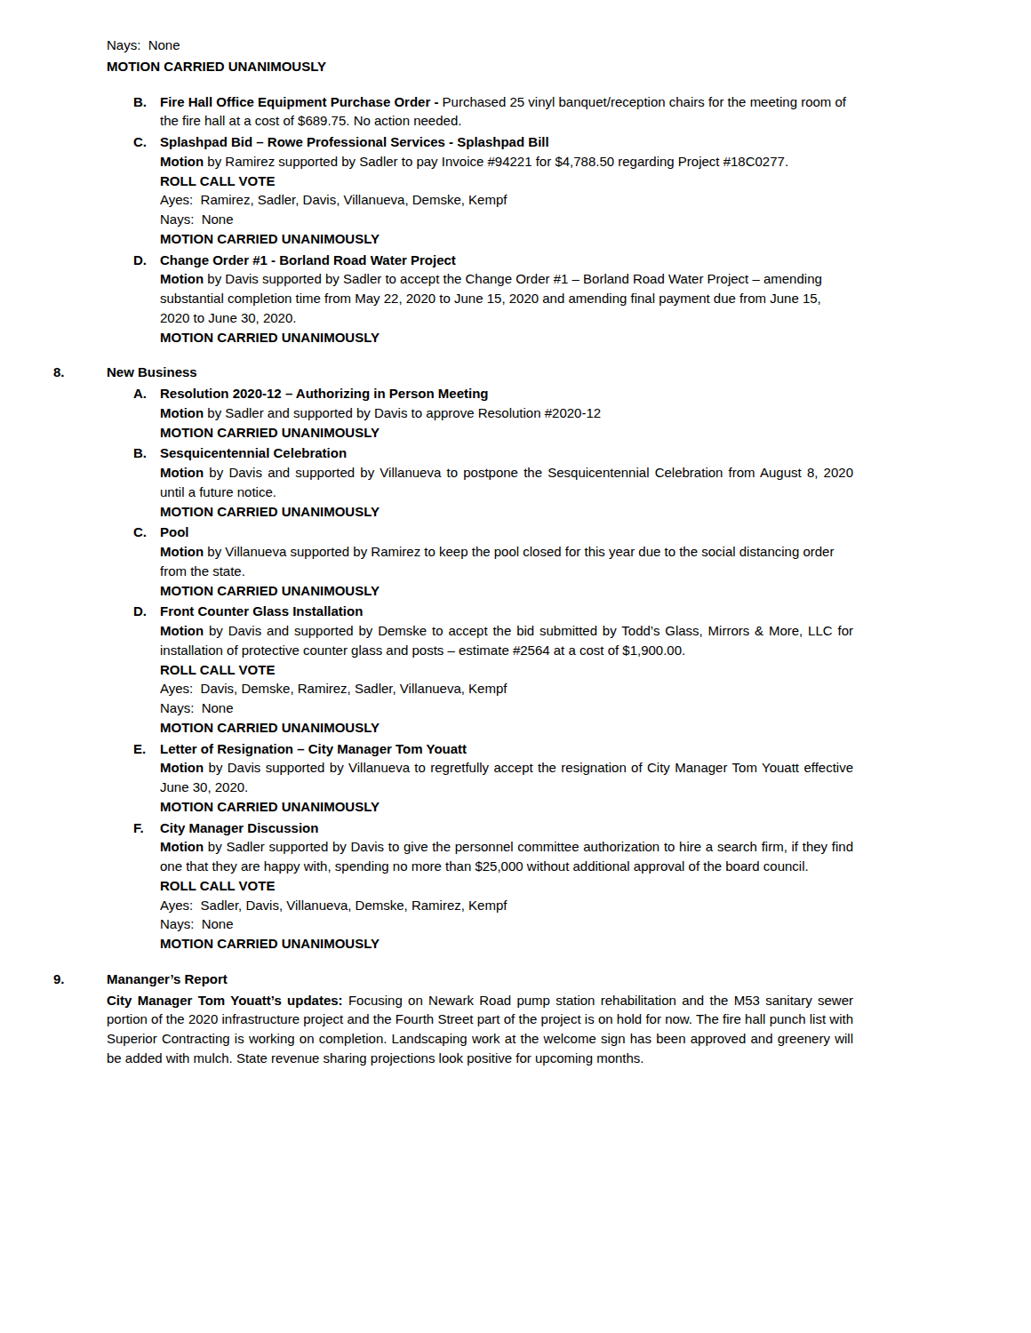Nays: None
MOTION CARRIED UNANIMOUSLY
B.
Fire Hall Office Equipment Purchase Order - Purchased 25 vinyl banquet/reception chairs for the meeting room of the fire hall at a cost of $689.75. No action needed.
C.
Splashpad Bid – Rowe Professional Services - Splashpad Bill
Motion by Ramirez supported by Sadler to pay Invoice #94221 for $4,788.50 regarding Project #18C0277.
ROLL CALL VOTE
Ayes: Ramirez, Sadler, Davis, Villanueva, Demske, Kempf
Nays: None
MOTION CARRIED UNANIMOUSLY
D.
Change Order #1 - Borland Road Water Project
Motion by Davis supported by Sadler to accept the Change Order #1 – Borland Road Water Project – amending substantial completion time from May 22, 2020 to June 15, 2020 and amending final payment due from June 15, 2020 to June 30, 2020.
MOTION CARRIED UNANIMOUSLY
8.
New Business
A.
Resolution 2020-12 – Authorizing in Person Meeting
Motion by Sadler and supported by Davis to approve Resolution #2020-12
MOTION CARRIED UNANIMOUSLY
B.
Sesquicentennial Celebration
Motion by Davis and supported by Villanueva to postpone the Sesquicentennial Celebration from August 8, 2020 until a future notice. MOTION CARRIED UNANIMOUSLY
C.
Pool
Motion by Villanueva supported by Ramirez to keep the pool closed for this year due to the social distancing order from the state.
MOTION CARRIED UNANIMOUSLY
D.
Front Counter Glass Installation
Motion by Davis and supported by Demske to accept the bid submitted by Todd’s Glass, Mirrors & More, LLC for installation of protective counter glass and posts – estimate #2564 at a cost of $1,900.00. ROLL CALL VOTE
Ayes: Davis, Demske, Ramirez, Sadler, Villanueva, Kempf
Nays: None
MOTION CARRIED UNANIMOUSLY
E.
Letter of Resignation – City Manager Tom Youatt
Motion by Davis supported by Villanueva to regretfully accept the resignation of City Manager Tom Youatt effective June 30, 2020. MOTION CARRIED UNANIMOUSLY
F.
City Manager Discussion
Motion by Sadler supported by Davis to give the personnel committee authorization to hire a search firm, if they find one that they are happy with, spending no more than $25,000 without additional approval of the board council. ROLL CALL VOTE
Ayes: Sadler, Davis, Villanueva, Demske, Ramirez, Kempf
Nays: None
MOTION CARRIED UNANIMOUSLY
9.
Mananger’s Report
City Manager Tom Youatt’s updates: Focusing on Newark Road pump station rehabilitation and the M53 sanitary sewer portion of the 2020 infrastructure project and the Fourth Street part of the project is on hold for now. The fire hall punch list with Superior Contracting is working on completion. Landscaping work at the welcome sign has been approved and greenery will be added with mulch. State revenue sharing projections look positive for upcoming months.